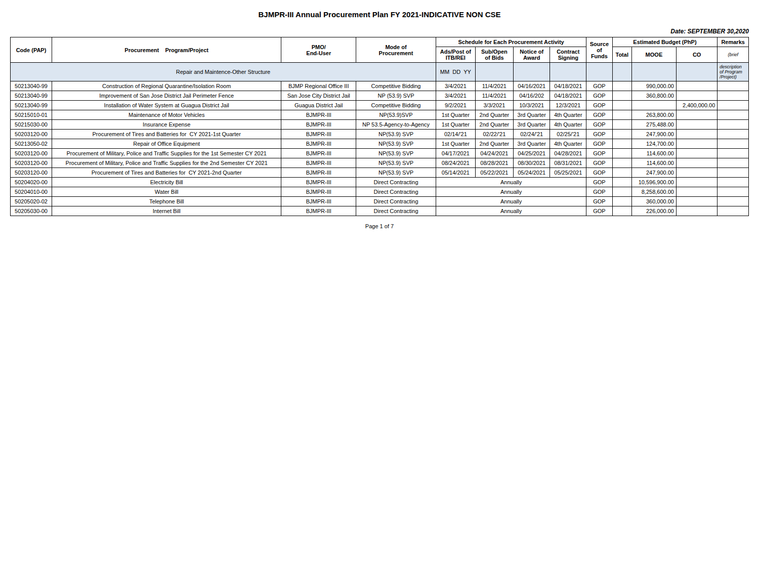BJMPR-III Annual Procurement Plan FY 2021-INDICATIVE NON CSE
Date: SEPTEMBER 30,2020
| Code (PAP) | Procurement Program/Project | PMO/ End-User | Mode of Procurement | Schedule for Each Procurement Activity | Source of Funds | Estimated Budget (PhP) | Remarks |
| --- | --- | --- | --- | --- | --- | --- | --- |
| Ads/Post of ITB/REI | Sub/Open of Bids | Notice of Award | Contract Signing | Total | MOOE | CO |
| (brief |
| Repair and Maintence-Other Structure | MM DD YY | | | | | | | | description of Program /Project) |
| 50213040-99 | Construction of Regional Quarantine/Isolation Room | BJMP Regional Office III | Competitive Bidding | 3/4/2021 | 11/4/2021 | 04/16/2021 | 04/18/2021 | GOP | | 990,000.00 | | |
| 50213040-99 | Improvement of San Jose District Jail Perimeter Fence | San Jose City District Jail | NP (53.9) SVP | 3/4/2021 | 11/4/2021 | 04/16/202 | 04/18/2021 | GOP | | 360,800.00 | | |
| 50213040-99 | Installation of Water System at Guagua District Jail | Guagua District Jail | Competitive Bidding | 9/2/2021 | 3/3/2021 | 10/3/2021 | 12/3/2021 | GOP | | | 2,400,000.00 | |
| 50215010-01 | Maintenance of Motor Vehicles | BJMPR-III | NP(53.9)SVP | 1st Quarter | 2nd Quarter | 3rd Quarter | 4th Quarter | GOP | | 263,800.00 | | |
| 50215030-00 | Insurance Expense | BJMPR-III | NP 53.5-Agency-to-Agency | 1st Quarter | 2nd Quarter | 3rd Quarter | 4th Quarter | GOP | | 275,488.00 | | |
| 50203120-00 | Procurement of Tires and Batteries for CY 2021-1st Quarter | BJMPR-III | NP(53.9) SVP | 02/14/'21 | 02/22/'21 | 02/24/'21 | 02/25/'21 | GOP | | 247,900.00 | | |
| 50213050-02 | Repair of Office Equipment | BJMPR-III | NP(53.9) SVP | 1st Quarter | 2nd Quarter | 3rd Quarter | 4th Quarter | GOP | | 124,700.00 | | |
| 50203120-00 | Procurement of Military, Police and Traffic Supplies for the 1st Semester CY 2021 | BJMPR-III | NP(53.9) SVP | 04/17/2021 | 04/24/2021 | 04/25/2021 | 04/28/2021 | GOP | | 114,600.00 | | |
| 50203120-00 | Procurement of Military, Police and Traffic Supplies for the 2nd Semester CY 2021 | BJMPR-III | NP(53.9) SVP | 08/24/2021 | 08/28/2021 | 08/30/2021 | 08/31/2021 | GOP | | 114,600.00 | | |
| 50203120-00 | Procurement of Tires and Batteries for CY 2021-2nd Quarter | BJMPR-III | NP(53.9) SVP | 05/14/2021 | 05/22/2021 | 05/24/2021 | 05/25/2021 | GOP | | 247,900.00 | | |
| 50204020-00 | Electricity Bill | BJMPR-III | Direct Contracting | Annually | GOP | | 10,596,900.00 | | |
| 50204010-00 | Water Bill | BJMPR-III | Direct Contracting | Annually | GOP | | 8,258,600.00 | | |
| 50205020-02 | Telephone Bill | BJMPR-III | Direct Contracting | Annually | GOP | | 360,000.00 | | |
| 50205030-00 | Internet Bill | BJMPR-III | Direct Contracting | Annually | GOP | | 226,000.00 | | |
Page 1 of 7